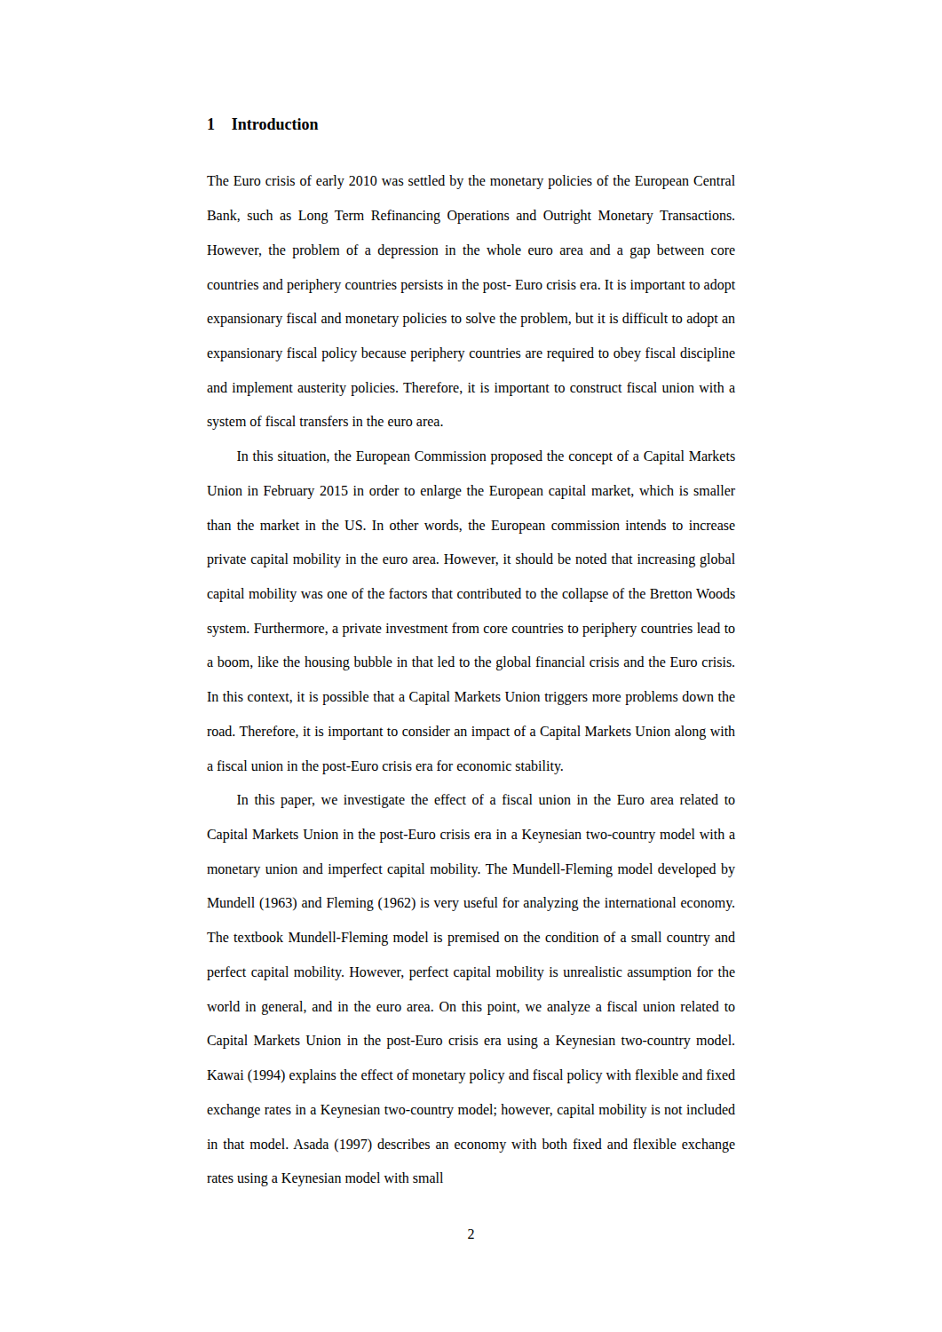1 Introduction
The Euro crisis of early 2010 was settled by the monetary policies of the European Central Bank, such as Long Term Refinancing Operations and Outright Monetary Transactions. However, the problem of a depression in the whole euro area and a gap between core countries and periphery countries persists in the post- Euro crisis era. It is important to adopt expansionary fiscal and monetary policies to solve the problem, but it is difficult to adopt an expansionary fiscal policy because periphery countries are required to obey fiscal discipline and implement austerity policies. Therefore, it is important to construct fiscal union with a system of fiscal transfers in the euro area.
In this situation, the European Commission proposed the concept of a Capital Markets Union in February 2015 in order to enlarge the European capital market, which is smaller than the market in the US. In other words, the European commission intends to increase private capital mobility in the euro area. However, it should be noted that increasing global capital mobility was one of the factors that contributed to the collapse of the Bretton Woods system. Furthermore, a private investment from core countries to periphery countries lead to a boom, like the housing bubble in that led to the global financial crisis and the Euro crisis. In this context, it is possible that a Capital Markets Union triggers more problems down the road. Therefore, it is important to consider an impact of a Capital Markets Union along with a fiscal union in the post-Euro crisis era for economic stability.
In this paper, we investigate the effect of a fiscal union in the Euro area related to Capital Markets Union in the post-Euro crisis era in a Keynesian two-country model with a monetary union and imperfect capital mobility. The Mundell-Fleming model developed by Mundell (1963) and Fleming (1962) is very useful for analyzing the international economy. The textbook Mundell-Fleming model is premised on the condition of a small country and perfect capital mobility. However, perfect capital mobility is unrealistic assumption for the world in general, and in the euro area. On this point, we analyze a fiscal union related to Capital Markets Union in the post-Euro crisis era using a Keynesian two-country model. Kawai (1994) explains the effect of monetary policy and fiscal policy with flexible and fixed exchange rates in a Keynesian two-country model; however, capital mobility is not included in that model. Asada (1997) describes an economy with both fixed and flexible exchange rates using a Keynesian model with small
2